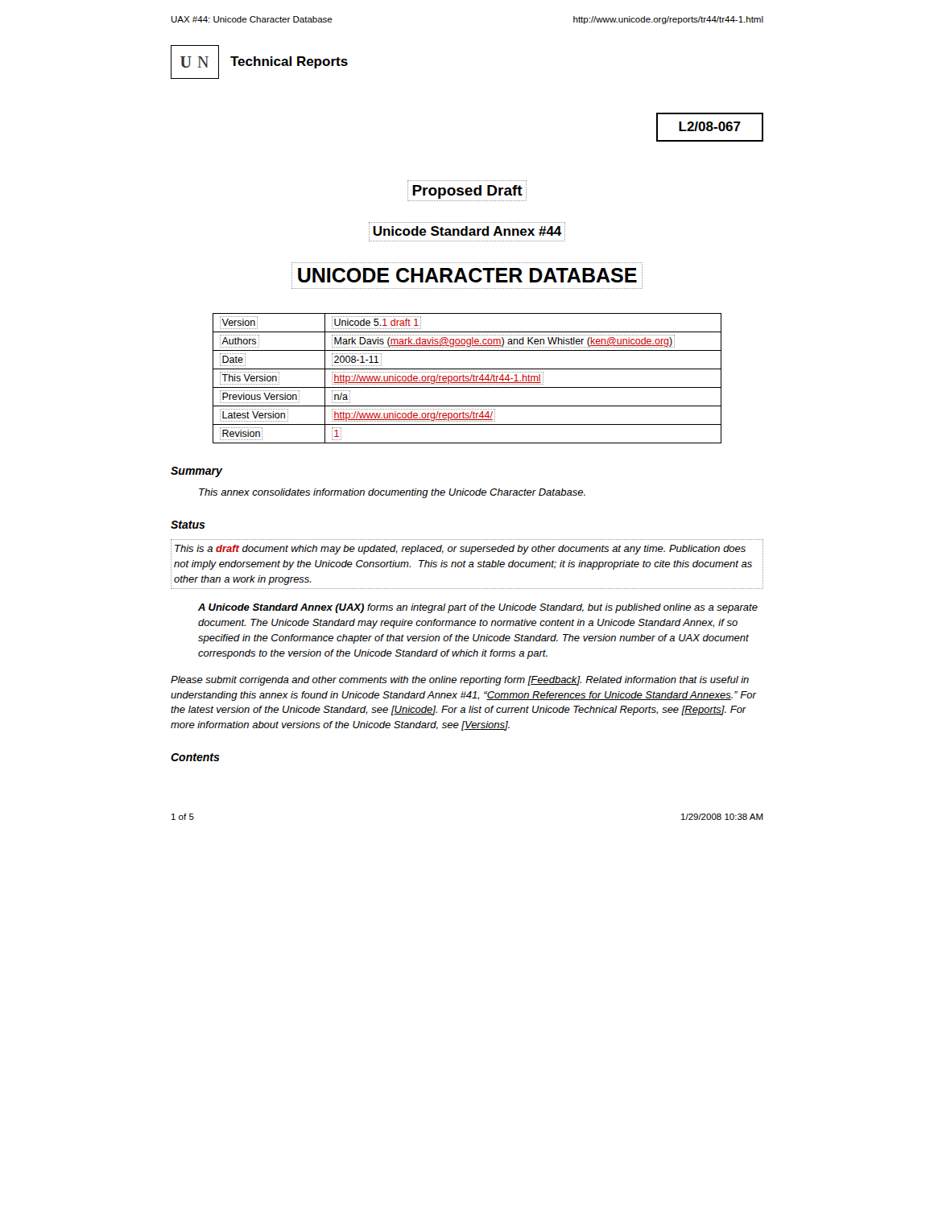UAX #44: Unicode Character Database
http://www.unicode.org/reports/tr44/tr44-1.html
U N
Technical Reports
L2/08-067
Proposed Draft
Unicode Standard Annex #44
UNICODE CHARACTER DATABASE
| Version | Unicode 5. 1 draft 1 |
| Authors | Mark Davis ( mark.davis@google.com ) and Ken Whistler ( ken@unicode.org ) |
| Date | 2008-1-11 |
| This Version | http://www.unicode.org/reports/tr44/tr44-1.html |
| Previous Version | n/a |
| Latest Version | http://www.unicode.org/reports/tr44/ |
| Revision | 1 |
Summary
This annex consolidates information documenting the Unicode Character Database.
Status
This is a draft document which may be updated, replaced, or superseded by other documents at any time. Publication does not imply endorsement by the Unicode Consortium. This is not a stable document; it is inappropriate to cite this document as other than a work in progress.
A Unicode Standard Annex (UAX) forms an integral part of the Unicode Standard, but is published online as a separate document. The Unicode Standard may require conformance to normative content in a Unicode Standard Annex, if so specified in the Conformance chapter of that version of the Unicode Standard. The version number of a UAX document corresponds to the version of the Unicode Standard of which it forms a part.
Please submit corrigenda and other comments with the online reporting form [Feedback]. Related information that is useful in understanding this annex is found in Unicode Standard Annex #41, “Common References for Unicode Standard Annexes.” For the latest version of the Unicode Standard, see [Unicode]. For a list of current Unicode Technical Reports, see [Reports]. For more information about versions of the Unicode Standard, see [Versions].
Contents
1 of 5
1/29/2008 10:38 AM